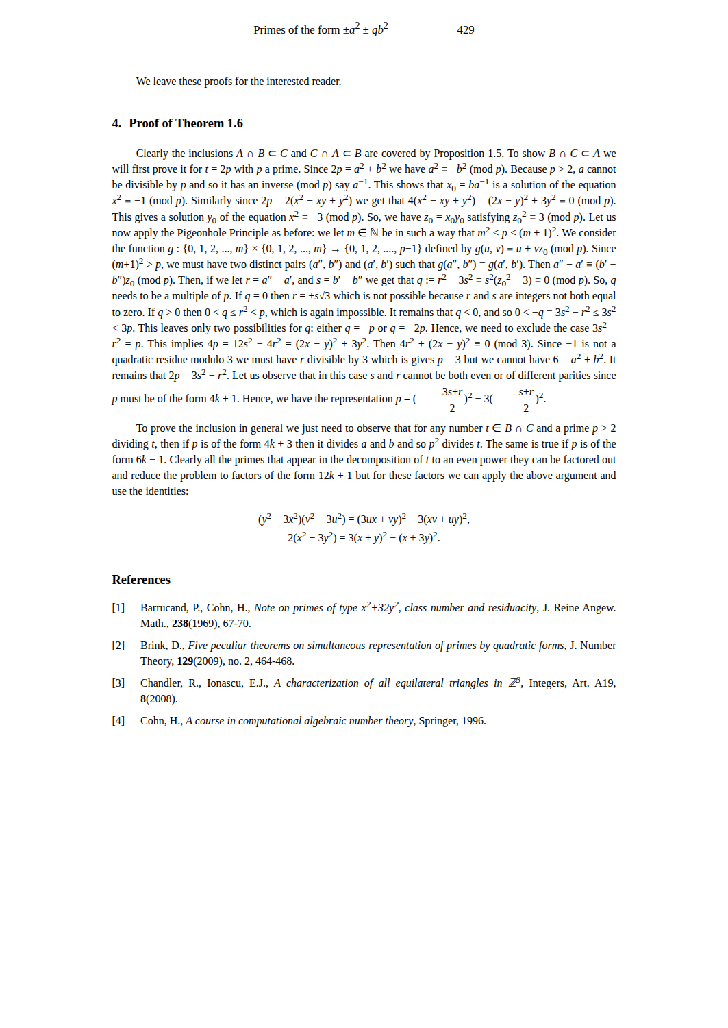Primes of the form ±a2 ± qb2 429
We leave these proofs for the interested reader.
4. Proof of Theorem 1.6
Clearly the inclusions A ∩ B ⊂ C and C ∩ A ⊂ B are covered by Proposition 1.5. To show B ∩ C ⊂ A we will first prove it for t = 2p with p a prime. Since 2p = a2 + b2 we have a2 ≡ −b2 (mod p). Because p > 2, a cannot be divisible by p and so it has an inverse (mod p) say a−1. This shows that x0 = ba−1 is a solution of the equation x2 ≡ −1 (mod p). Similarly since 2p = 2(x2 − xy + y2) we get that 4(x2 − xy + y2) = (2x − y)2 + 3y2 ≡ 0 (mod p). This gives a solution y0 of the equation x2 ≡ −3 (mod p). So, we have z0 = x0y0 satisfying z02 ≡ 3 (mod p). Let us now apply the Pigeonhole Principle as before: we let m ∈ ℕ be in such a way that m2 < p < (m + 1)2. We consider the function g : {0, 1, 2, ..., m} × {0, 1, 2, ..., m} → {0, 1, 2, ...., p−1} defined by g(u, v) ≡ u + vz0 (mod p). Since (m+1)2 > p, we must have two distinct pairs (a″, b″) and (a′, b′) such that g(a″, b″) = g(a′, b′). Then a″ − a′ ≡ (b′ − b″)z0 (mod p). Then, if we let r = a″ − a′, and s = b′ − b″ we get that q := r2 − 3s2 ≡ s2(z02 − 3) ≡ 0 (mod p). So, q needs to be a multiple of p. If q = 0 then r = ±s√3 which is not possible because r and s are integers not both equal to zero. If q > 0 then 0 < q ≤ r2 < p, which is again impossible. It remains that q < 0, and so 0 < −q = 3s2 − r2 ≤ 3s2 < 3p. This leaves only two possibilities for q: either q = −p or q = −2p. Hence, we need to exclude the case 3s2 − r2 = p. This implies 4p = 12s2 − 4r2 = (2x − y)2 + 3y2. Then 4r2 + (2x − y)2 ≡ 0 (mod 3). Since −1 is not a quadratic residue modulo 3 we must have r divisible by 3 which is gives p = 3 but we cannot have 6 = a2 + b2. It remains that 2p = 3s2 − r2. Let us observe that in this case s and r cannot be both even or of different parities since p must be of the form 4k + 1. Hence, we have the representation p = (3s+r 2)2 − 3(s+r 2)2.
To prove the inclusion in general we just need to observe that for any number t ∈ B ∩ C and a prime p > 2 dividing t, then if p is of the form 4k + 3 then it divides a and b and so p2 divides t. The same is true if p is of the form 6k − 1. Clearly all the primes that appear in the decomposition of t to an even power they can be factored out and reduce the problem to factors of the form 12k + 1 but for these factors we can apply the above argument and use the identities:
(y2 − 3x2)(v2 − 3u2) = (3ux + vy)2 − 3(xv + uy)2, 2(x2 − 3y2) = 3(x + y)2 − (x + 3y)2.
References
[1] Barrucand, P., Cohn, H., Note on primes of type x2+32y2, class number and residuacity, J. Reine Angew. Math., 238(1969), 67-70.
[2] Brink, D., Five peculiar theorems on simultaneous representation of primes by quadratic forms, J. Number Theory, 129(2009), no. 2, 464-468.
[3] Chandler, R., Ionascu, E.J., A characterization of all equilateral triangles in ℤ3, Integers, Art. A19, 8(2008).
[4] Cohn, H., A course in computational algebraic number theory, Springer, 1996.